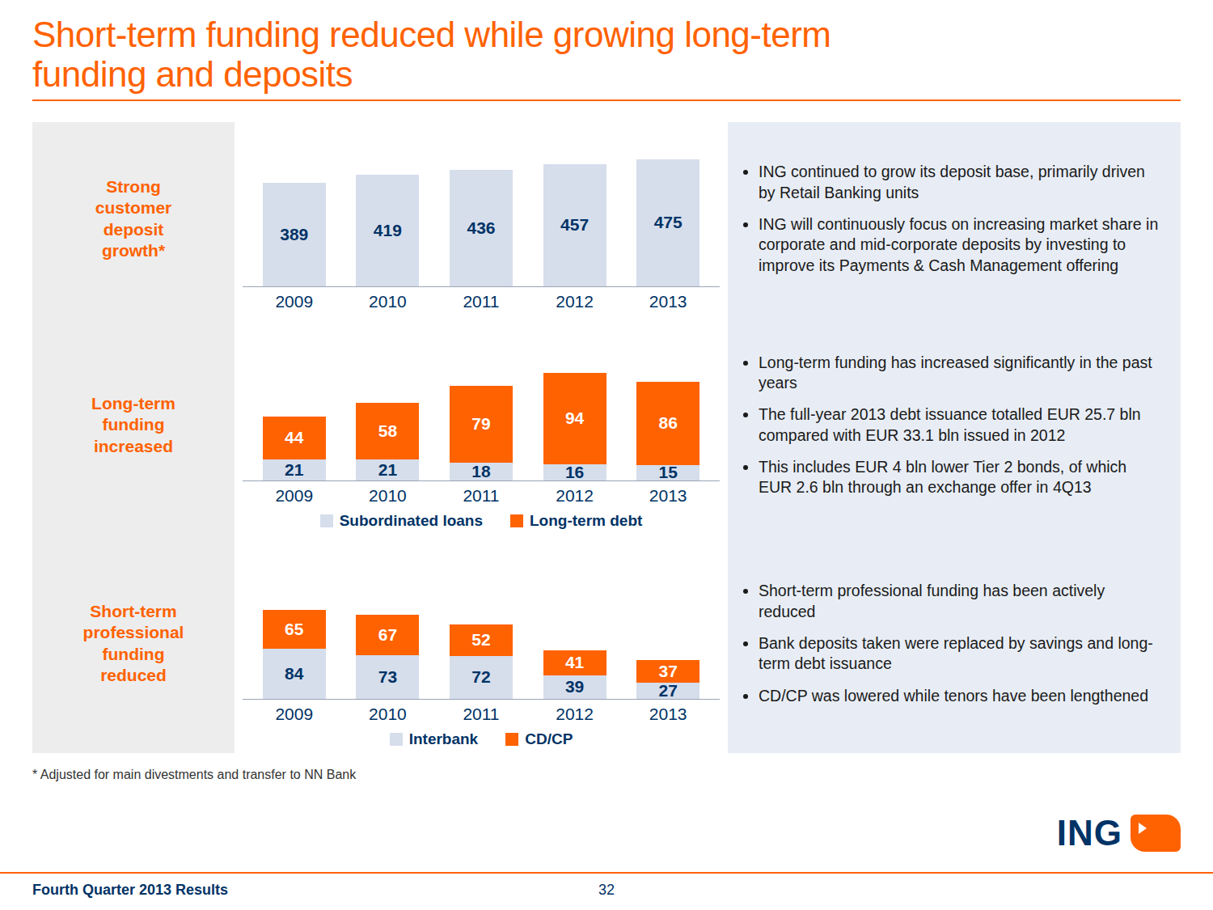Short-term funding reduced while growing long-term
funding and deposits
Strong
customer
deposit
growth*
389
419
436
457
475
20092010201120122013
ING continued to grow its deposit base, primarily driven by Retail Banking units
ING will continuously focus on increasing market share in corporate and mid-corporate deposits by investing to improve its Payments & Cash Management offering
Long-term
funding
increased
44
21
58
21
79
18
94
16
86
15
20092010201120122013
Subordinated loans Long-term debt
Long-term funding has increased significantly in the past years
The full-year 2013 debt issuance totalled EUR 25.7 bln compared with EUR 33.1 bln issued in 2012
This includes EUR 4 bln lower Tier 2 bonds, of which EUR 2.6 bln through an exchange offer in 4Q13
Short-term
professional
funding
reduced
65
84
67
73
52
72
41
39
37
27
20092010201120122013
Interbank CD/CP
Short-term professional funding has been actively reduced
Bank deposits taken were replaced by savings and long-term debt issuance
CD/CP was lowered while tenors have been lengthened
* Adjusted for main divestments and transfer to NN Bank
ING
Fourth Quarter 2013 Results
32